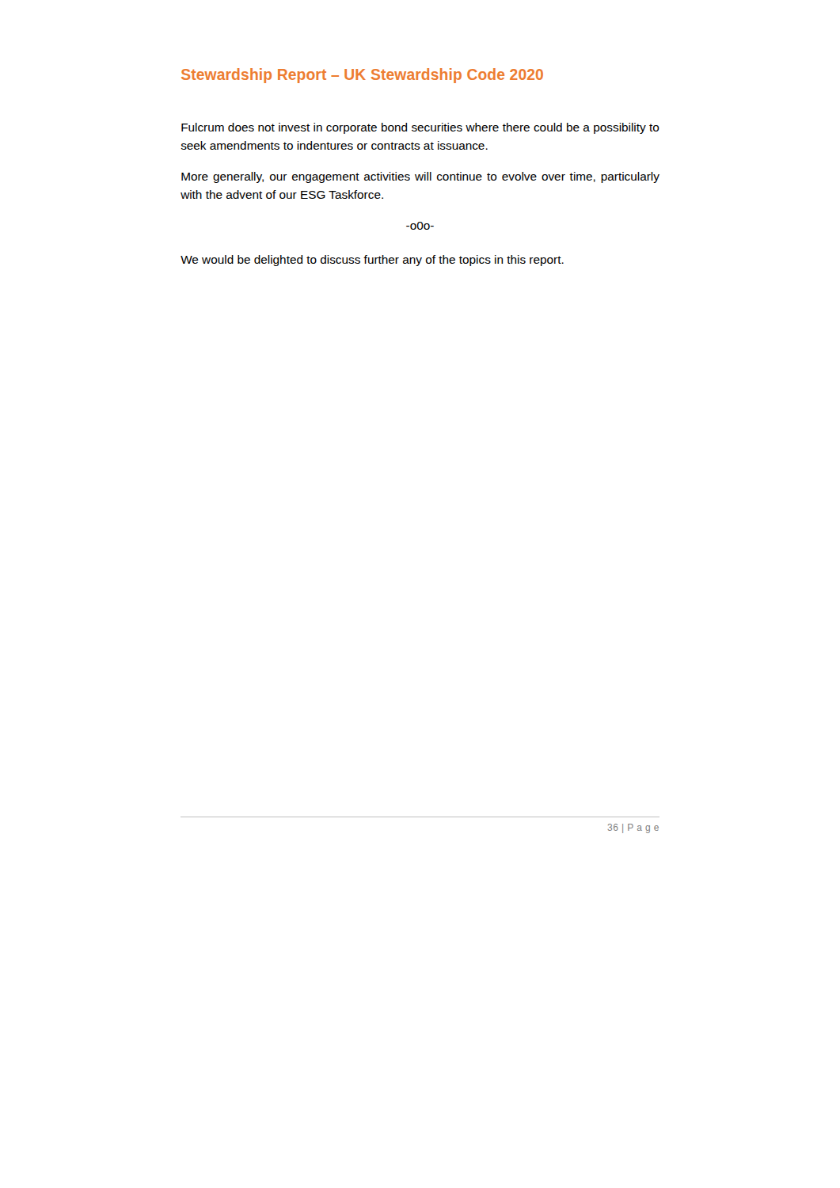Stewardship Report – UK Stewardship Code 2020
Fulcrum does not invest in corporate bond securities where there could be a possibility to seek amendments to indentures or contracts at issuance.
More generally, our engagement activities will continue to evolve over time, particularly with the advent of our ESG Taskforce.
-o0o-
We would be delighted to discuss further any of the topics in this report.
36 | P a g e